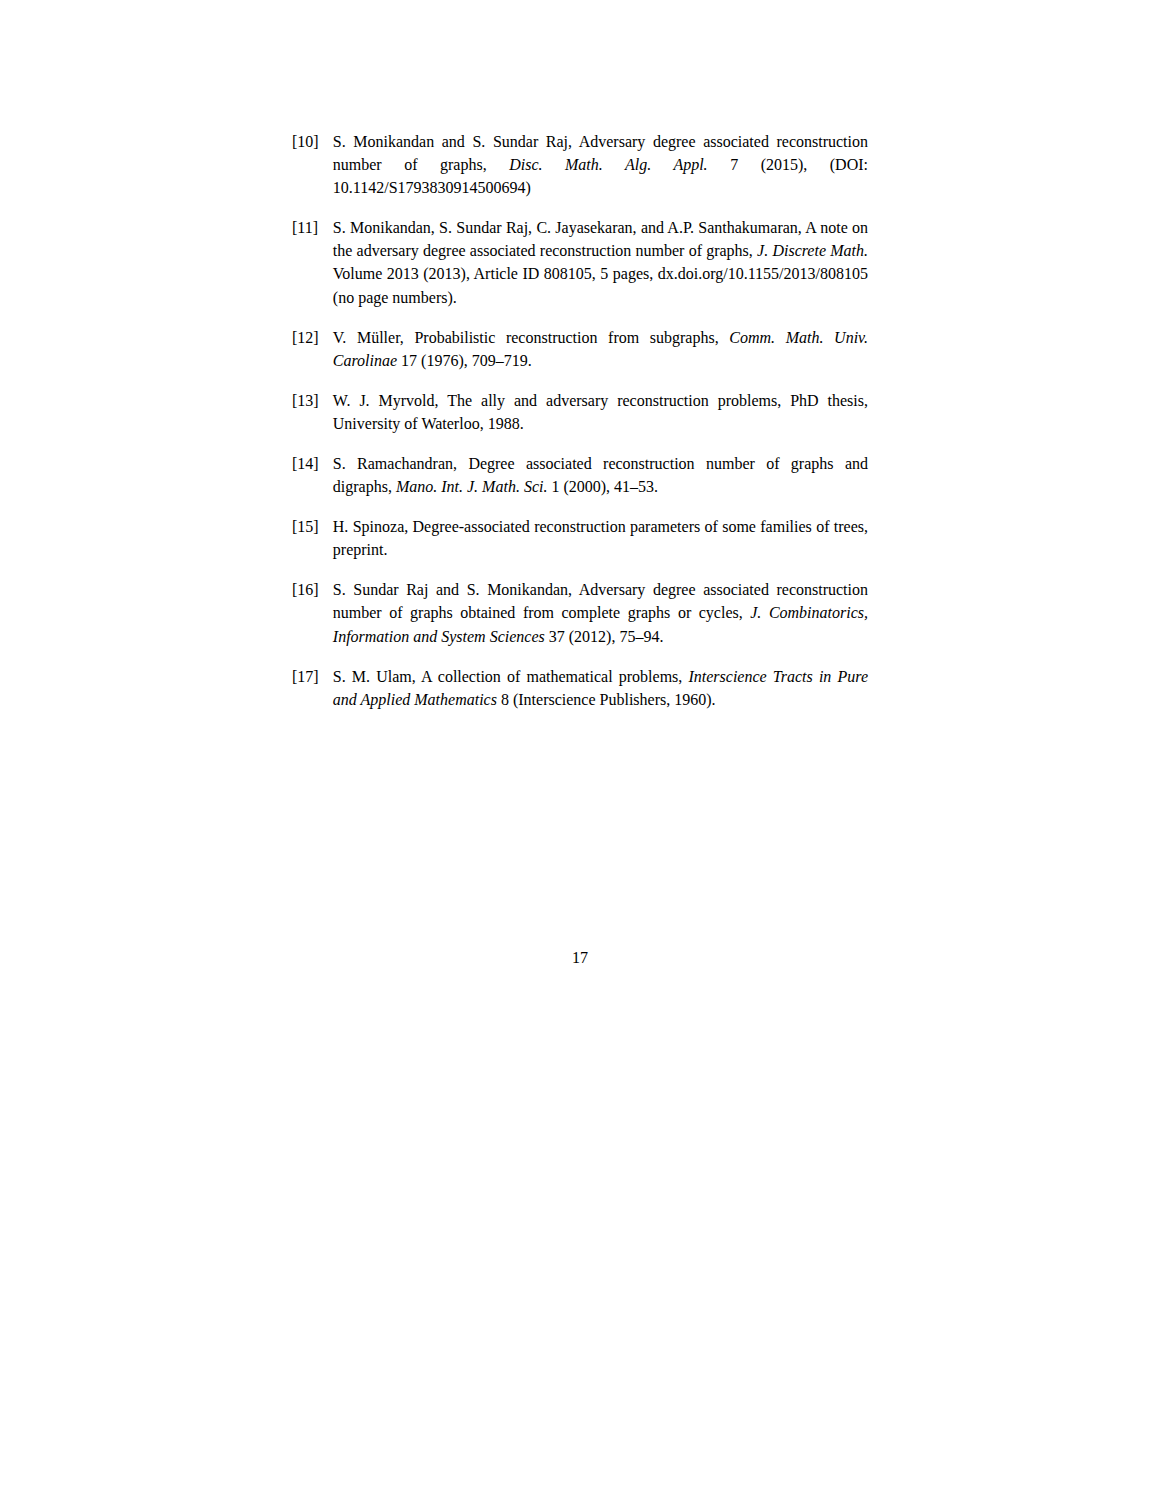[10] S. Monikandan and S. Sundar Raj, Adversary degree associated reconstruction number of graphs, Disc. Math. Alg. Appl. 7 (2015), (DOI: 10.1142/S1793830914500694)
[11] S. Monikandan, S. Sundar Raj, C. Jayasekaran, and A.P. Santhakumaran, A note on the adversary degree associated reconstruction number of graphs, J. Discrete Math. Volume 2013 (2013), Article ID 808105, 5 pages, dx.doi.org/10.1155/2013/808105 (no page numbers).
[12] V. Müller, Probabilistic reconstruction from subgraphs, Comm. Math. Univ. Carolinae 17 (1976), 709–719.
[13] W. J. Myrvold, The ally and adversary reconstruction problems, PhD thesis, University of Waterloo, 1988.
[14] S. Ramachandran, Degree associated reconstruction number of graphs and digraphs, Mano. Int. J. Math. Sci. 1 (2000), 41–53.
[15] H. Spinoza, Degree-associated reconstruction parameters of some families of trees, preprint.
[16] S. Sundar Raj and S. Monikandan, Adversary degree associated reconstruction number of graphs obtained from complete graphs or cycles, J. Combinatorics, Information and System Sciences 37 (2012), 75–94.
[17] S. M. Ulam, A collection of mathematical problems, Interscience Tracts in Pure and Applied Mathematics 8 (Interscience Publishers, 1960).
17